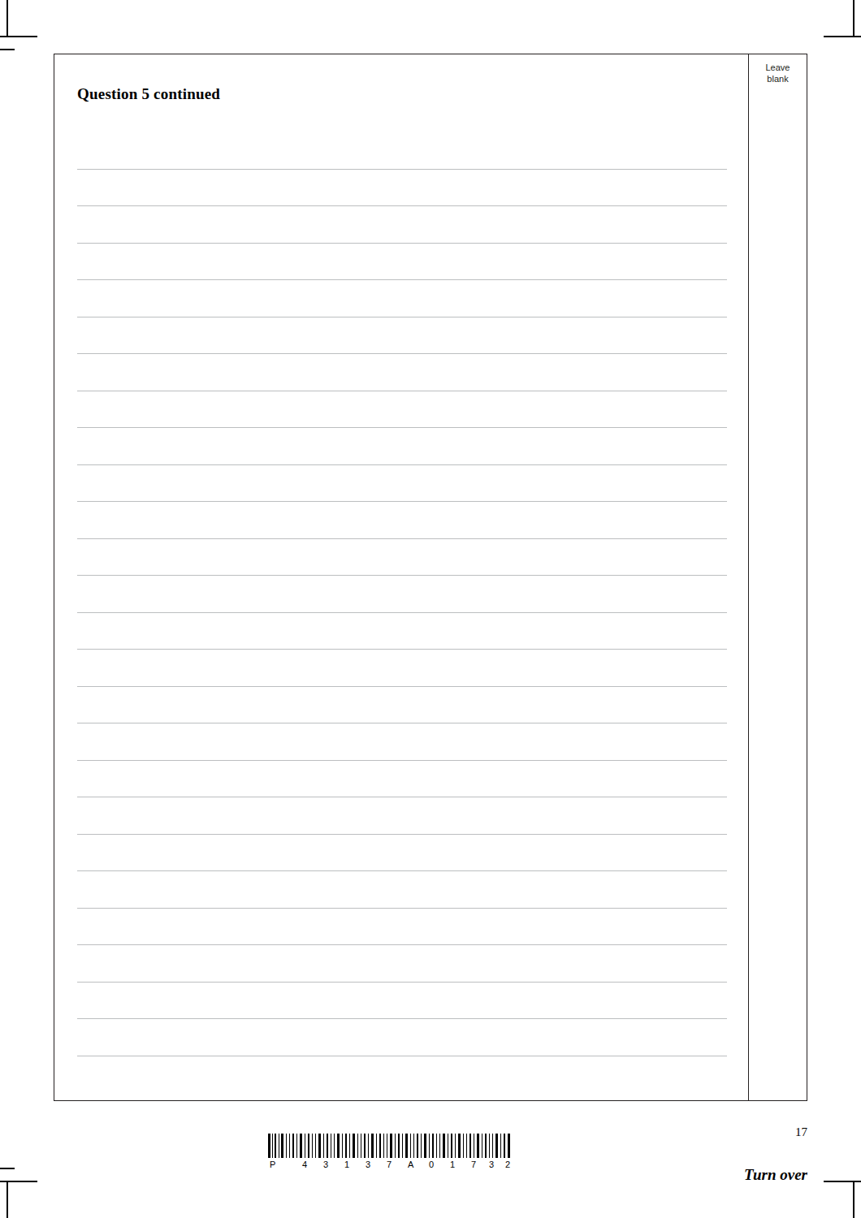Question 5 continued
Leave
blank
17
Turn over
P 4 3 1 3 7 A 0 1 7 3 2